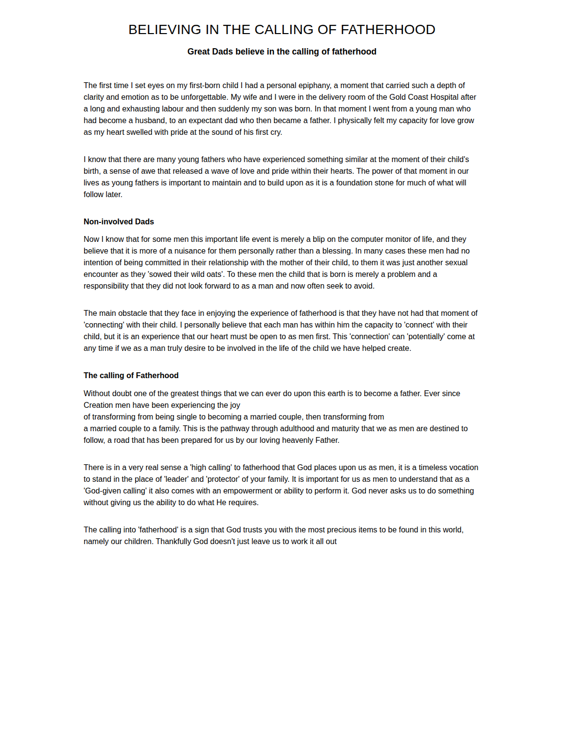BELIEVING IN THE CALLING OF FATHERHOOD
Great Dads believe in the calling of fatherhood
The first time I set eyes on my first-born child I had a personal epiphany, a moment that carried such a depth of clarity and emotion as to be unforgettable. My wife and I were in the delivery room of the Gold Coast Hospital after a long and exhausting labour and then suddenly my son was born. In that moment I went from a young man who had become a husband, to an expectant dad who then became a father. I physically felt my capacity for love grow as my heart swelled with pride at the sound of his first cry.
I know that there are many young fathers who have experienced something similar at the moment of their child's birth, a sense of awe that released a wave of love and pride within their hearts. The power of that moment in our lives as young fathers is important to maintain and to build upon as it is a foundation stone for much of what will follow later.
Non-involved Dads
Now I know that for some men this important life event is merely a blip on the computer monitor of life, and they believe that it is more of a nuisance for them personally rather than a blessing. In many cases these men had no intention of being committed in their relationship with the mother of their child, to them it was just another sexual encounter as they 'sowed their wild oats'. To these men the child that is born is merely a problem and a responsibility that they did not look forward to as a man and now often seek to avoid.
The main obstacle that they face in enjoying the experience of fatherhood is that they have not had that moment of 'connecting' with their child. I personally believe that each man has within him the capacity to 'connect' with their child, but it is an experience that our heart must be open to as men first. This 'connection' can 'potentially' come at any time if we as a man truly desire to be involved in the life of the child we have helped create.
The calling of Fatherhood
Without doubt one of the greatest things that we can ever do upon this earth is to become a father. Ever since Creation men have been experiencing the joy
of transforming from being single to becoming a married couple, then transforming from
a married couple to a family. This is the pathway through adulthood and maturity that we as men are destined to follow, a road that has been prepared for us by our loving heavenly Father.
There is in a very real sense a 'high calling' to fatherhood that God places upon us as men, it is a timeless vocation to stand in the place of 'leader' and 'protector' of your family. It is important for us as men to understand that as a 'God-given calling' it also comes with an empowerment or ability to perform it. God never asks us to do something without giving us the ability to do what He requires.
The calling into 'fatherhood' is a sign that God trusts you with the most precious items to be found in this world, namely our children. Thankfully God doesn't just leave us to work it all out